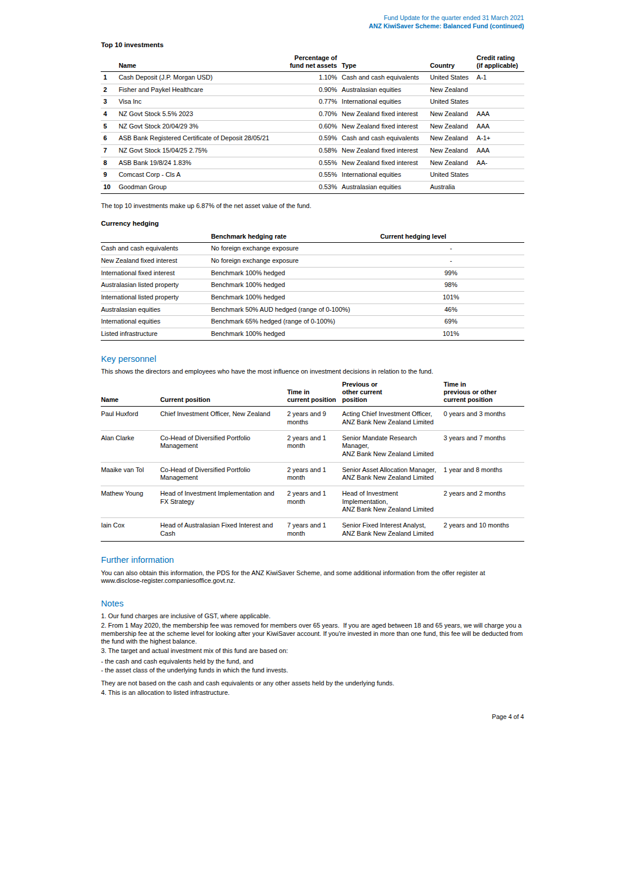Fund Update for the quarter ended 31 March 2021
ANZ KiwiSaver Scheme: Balanced Fund (continued)
Top 10 investments
| | Name | Percentage of fund net assets | Type | Country | Credit rating (if applicable) |
| --- | --- | --- | --- | --- | --- |
| 1 | Cash Deposit (J.P. Morgan USD) | 1.10% | Cash and cash equivalents | United States | A-1 |
| 2 | Fisher and Paykel Healthcare | 0.90% | Australasian equities | New Zealand | |
| 3 | Visa Inc | 0.77% | International equities | United States | |
| 4 | NZ Govt Stock 5.5% 2023 | 0.70% | New Zealand fixed interest | New Zealand | AAA |
| 5 | NZ Govt Stock 20/04/29 3% | 0.60% | New Zealand fixed interest | New Zealand | AAA |
| 6 | ASB Bank Registered Certificate of Deposit 28/05/21 | 0.59% | Cash and cash equivalents | New Zealand | A-1+ |
| 7 | NZ Govt Stock 15/04/25 2.75% | 0.58% | New Zealand fixed interest | New Zealand | AAA |
| 8 | ASB Bank 19/8/24 1.83% | 0.55% | New Zealand fixed interest | New Zealand | AA- |
| 9 | Comcast Corp - Cls A | 0.55% | International equities | United States | |
| 10 | Goodman Group | 0.53% | Australasian equities | Australia | |
The top 10 investments make up 6.87% of the net asset value of the fund.
Currency hedging
| | Benchmark hedging rate | Current hedging level |
| --- | --- | --- |
| Cash and cash equivalents | No foreign exchange exposure | - |
| New Zealand fixed interest | No foreign exchange exposure | - |
| International fixed interest | Benchmark 100% hedged | 99% |
| Australasian listed property | Benchmark 100% hedged | 98% |
| International listed property | Benchmark 100% hedged | 101% |
| Australasian equities | Benchmark 50% AUD hedged (range of 0-100%) | 46% |
| International equities | Benchmark 65% hedged (range of 0-100%) | 69% |
| Listed infrastructure | Benchmark 100% hedged | 101% |
Key personnel
This shows the directors and employees who have the most influence on investment decisions in relation to the fund.
| Name | Current position | Time in current position | Previous or other current position | Time in previous or other current position |
| --- | --- | --- | --- | --- |
| Paul Huxford | Chief Investment Officer, New Zealand | 2 years and 9 months | Acting Chief Investment Officer, ANZ Bank New Zealand Limited | 0 years and 3 months |
| Alan Clarke | Co-Head of Diversified Portfolio Management | 2 years and 1 month | Senior Mandate Research Manager, ANZ Bank New Zealand Limited | 3 years and 7 months |
| Maaike van Tol | Co-Head of Diversified Portfolio Management | 2 years and 1 month | Senior Asset Allocation Manager, ANZ Bank New Zealand Limited | 1 year and 8 months |
| Mathew Young | Head of Investment Implementation and FX Strategy | 2 years and 1 month | Head of Investment Implementation, ANZ Bank New Zealand Limited | 2 years and 2 months |
| Iain Cox | Head of Australasian Fixed Interest and Cash | 7 years and 1 month | Senior Fixed Interest Analyst, ANZ Bank New Zealand Limited | 2 years and 10 months |
Further information
You can also obtain this information, the PDS for the ANZ KiwiSaver Scheme, and some additional information from the offer register at www.disclose-register.companiesoffice.govt.nz.
Notes
1. Our fund charges are inclusive of GST, where applicable.
2. From 1 May 2020, the membership fee was removed for members over 65 years. If you are aged between 18 and 65 years, we will charge you a membership fee at the scheme level for looking after your KiwiSaver account. If you're invested in more than one fund, this fee will be deducted from the fund with the highest balance.
3. The target and actual investment mix of this fund are based on:
- the cash and cash equivalents held by the fund, and
- the asset class of the underlying funds in which the fund invests.
They are not based on the cash and cash equivalents or any other assets held by the underlying funds.
4. This is an allocation to listed infrastructure.
Page 4 of 4